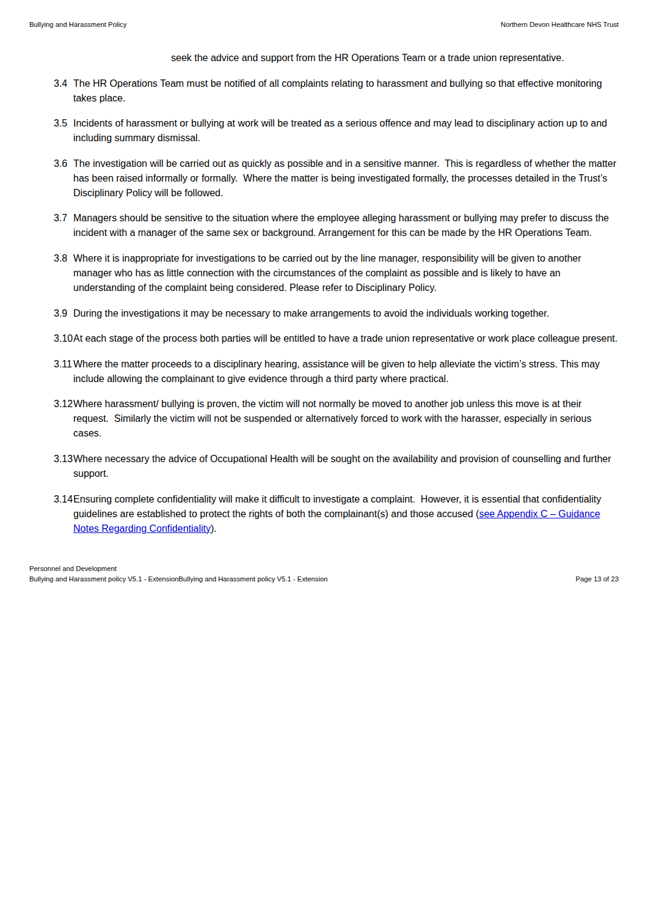Bullying and Harassment Policy
Northern Devon Healthcare NHS Trust
seek the advice and support from the HR Operations Team or a trade union representative.
3.4
The HR Operations Team must be notified of all complaints relating to harassment and bullying so that effective monitoring takes place.
3.5
Incidents of harassment or bullying at work will be treated as a serious offence and may lead to disciplinary action up to and including summary dismissal.
3.6
The investigation will be carried out as quickly as possible and in a sensitive manner. This is regardless of whether the matter has been raised informally or formally. Where the matter is being investigated formally, the processes detailed in the Trust’s Disciplinary Policy will be followed.
3.7
Managers should be sensitive to the situation where the employee alleging harassment or bullying may prefer to discuss the incident with a manager of the same sex or background. Arrangement for this can be made by the HR Operations Team.
3.8
Where it is inappropriate for investigations to be carried out by the line manager, responsibility will be given to another manager who has as little connection with the circumstances of the complaint as possible and is likely to have an understanding of the complaint being considered. Please refer to Disciplinary Policy.
3.9
During the investigations it may be necessary to make arrangements to avoid the individuals working together.
3.10
At each stage of the process both parties will be entitled to have a trade union representative or work place colleague present.
3.11
Where the matter proceeds to a disciplinary hearing, assistance will be given to help alleviate the victim’s stress. This may include allowing the complainant to give evidence through a third party where practical.
3.12
Where harassment/ bullying is proven, the victim will not normally be moved to another job unless this move is at their request. Similarly the victim will not be suspended or alternatively forced to work with the harasser, especially in serious cases.
3.13
Where necessary the advice of Occupational Health will be sought on the availability and provision of counselling and further support.
3.14
Ensuring complete confidentiality will make it difficult to investigate a complaint. However, it is essential that confidentiality guidelines are established to protect the rights of both the complainant(s) and those accused (see Appendix C – Guidance Notes Regarding Confidentiality).
Personnel and Development
Bullying and Harassment policy V5.1 - ExtensionBullying and Harassment policy V5.1 - Extension
Page 13 of 23